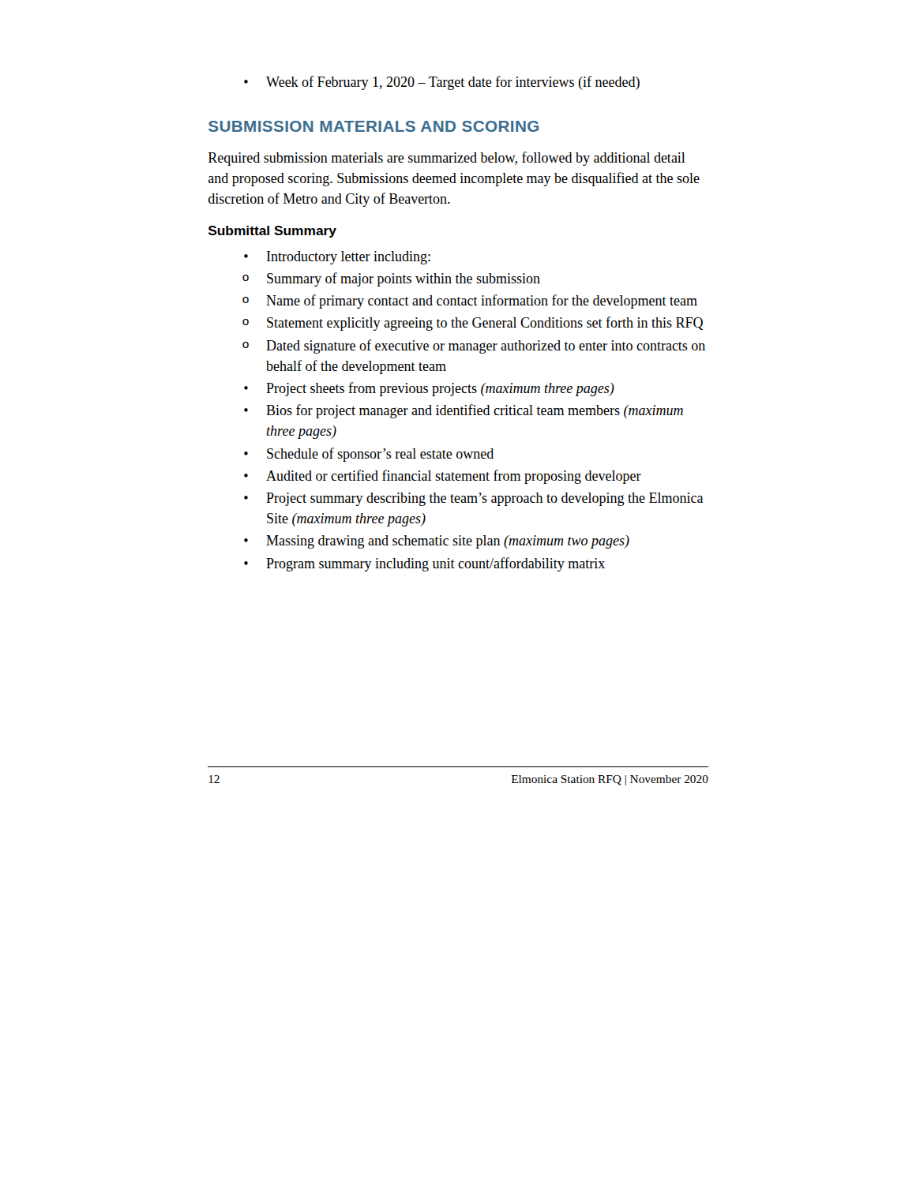Week of February 1, 2020 – Target date for interviews (if needed)
SUBMISSION MATERIALS AND SCORING
Required submission materials are summarized below, followed by additional detail and proposed scoring. Submissions deemed incomplete may be disqualified at the sole discretion of Metro and City of Beaverton.
Submittal Summary
Introductory letter including:
Summary of major points within the submission
Name of primary contact and contact information for the development team
Statement explicitly agreeing to the General Conditions set forth in this RFQ
Dated signature of executive or manager authorized to enter into contracts on behalf of the development team
Project sheets from previous projects (maximum three pages)
Bios for project manager and identified critical team members (maximum three pages)
Schedule of sponsor’s real estate owned
Audited or certified financial statement from proposing developer
Project summary describing the team’s approach to developing the Elmonica Site (maximum three pages)
Massing drawing and schematic site plan (maximum two pages)
Program summary including unit count/affordability matrix
12 Elmonica Station RFQ | November 2020